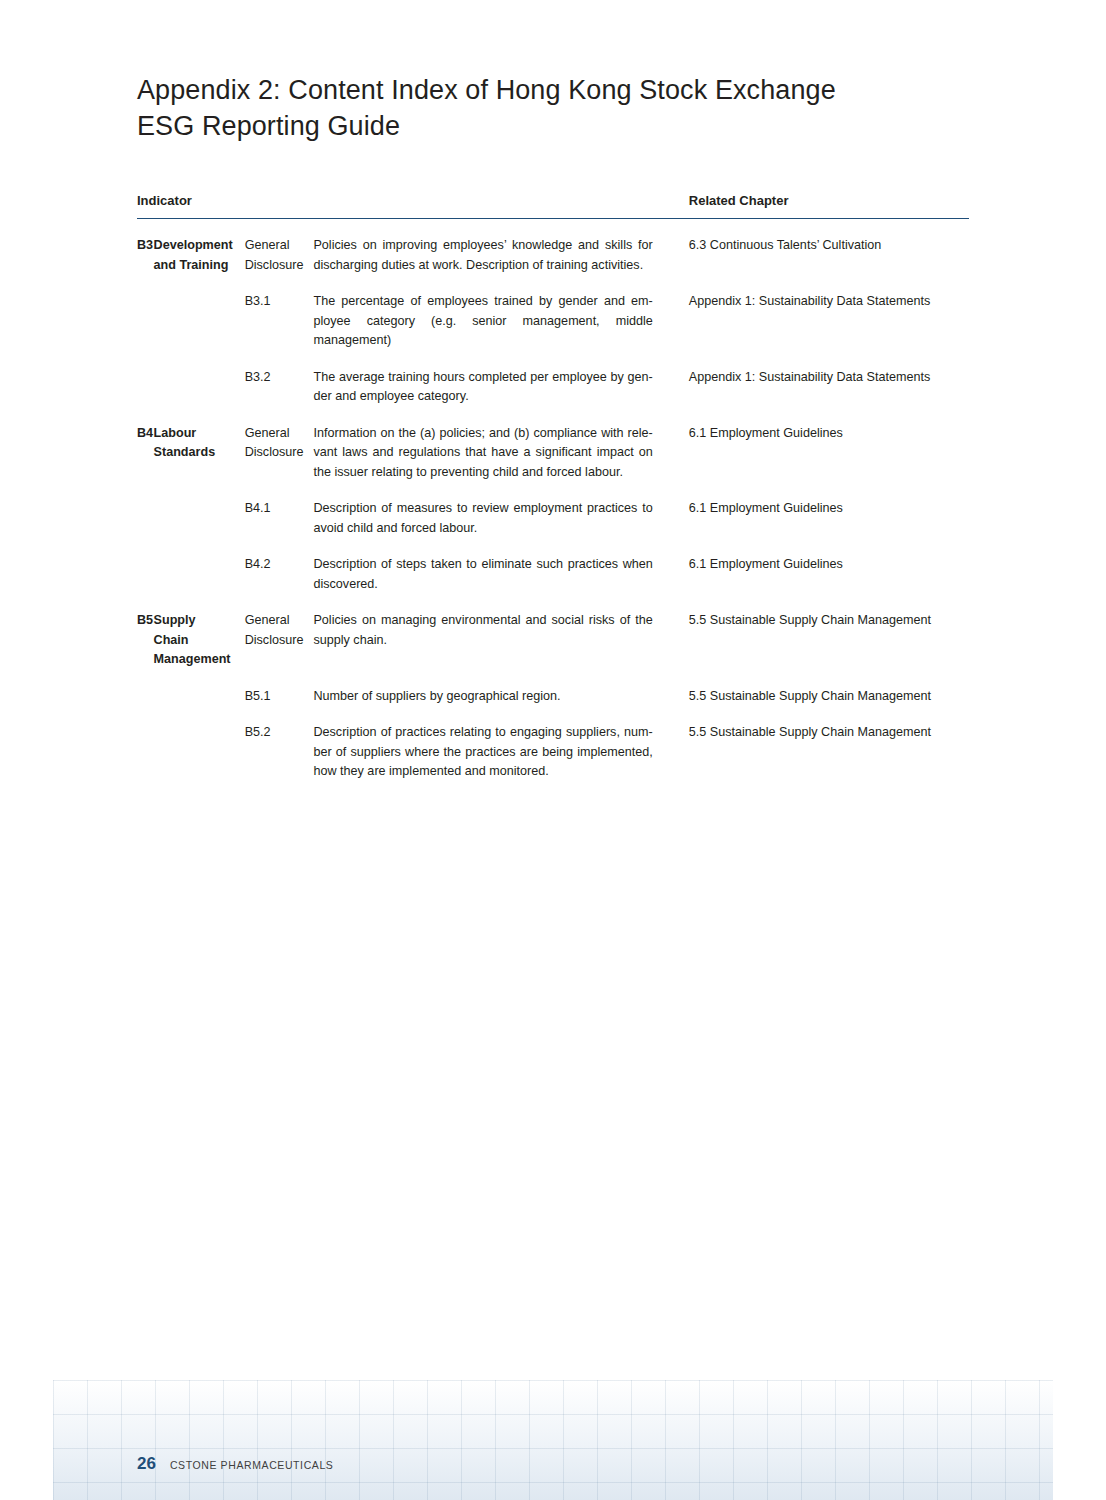Appendix 2: Content Index of Hong Kong Stock Exchange
ESG Reporting Guide
| Indicator | Related Chapter |
| --- | --- |
| B3 | Development and Training | General Disclosure | Policies on improving employees’ knowledge and skills for discharging duties at work. Description of training activities. | 6.3 Continuous Talents’ Cultivation |
| | | B3.1 | The percentage of employees trained by gender and employee category (e.g. senior management, middle management) | Appendix 1: Sustainability Data Statements |
| | | B3.2 | The average training hours completed per employee by gender and employee category. | Appendix 1: Sustainability Data Statements |
| B4 | Labour Standards | General Disclosure | Information on the (a) policies; and (b) compliance with relevant laws and regulations that have a significant impact on the issuer relating to preventing child and forced labour. | 6.1 Employment Guidelines |
| | | B4.1 | Description of measures to review employment practices to avoid child and forced labour. | 6.1 Employment Guidelines |
| | | B4.2 | Description of steps taken to eliminate such practices when discovered. | 6.1 Employment Guidelines |
| B5 | Supply Chain Management | General Disclosure | Policies on managing environmental and social risks of the supply chain. | 5.5 Sustainable Supply Chain Management |
| | | B5.1 | Number of suppliers by geographical region. | 5.5 Sustainable Supply Chain Management |
| | | B5.2 | Description of practices relating to engaging suppliers, number of suppliers where the practices are being implemented, how they are implemented and monitored. | 5.5 Sustainable Supply Chain Management |
26 CStone Pharmaceuticals